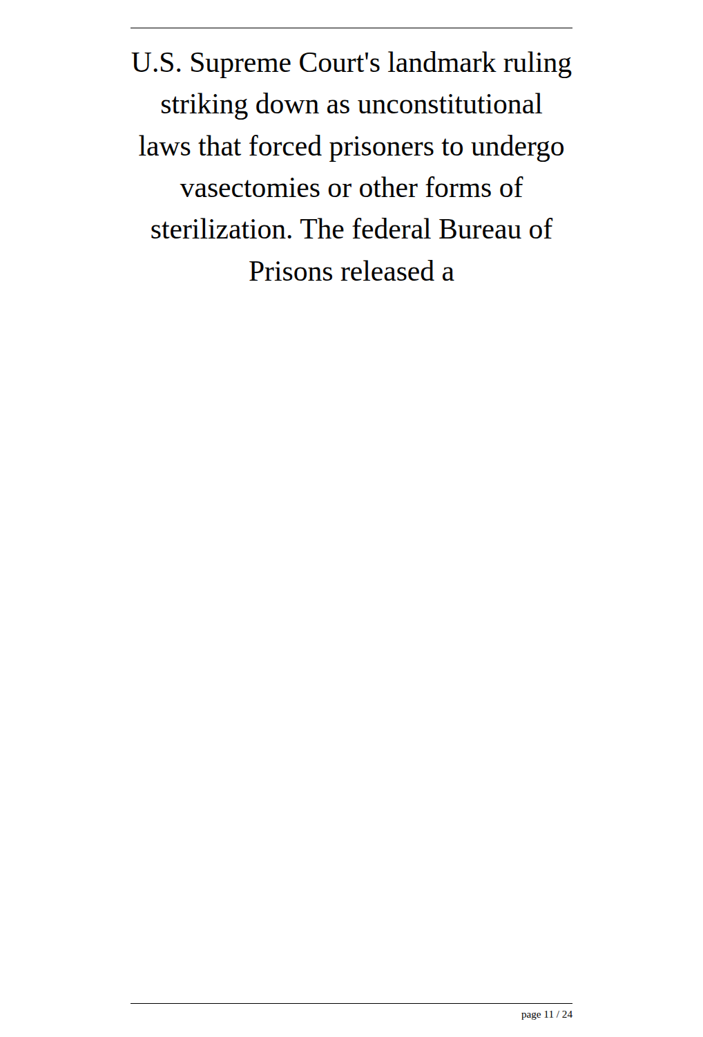U.S. Supreme Court's landmark ruling striking down as unconstitutional laws that forced prisoners to undergo vasectomies or other forms of sterilization. The federal Bureau of Prisons released a
page 11 / 24